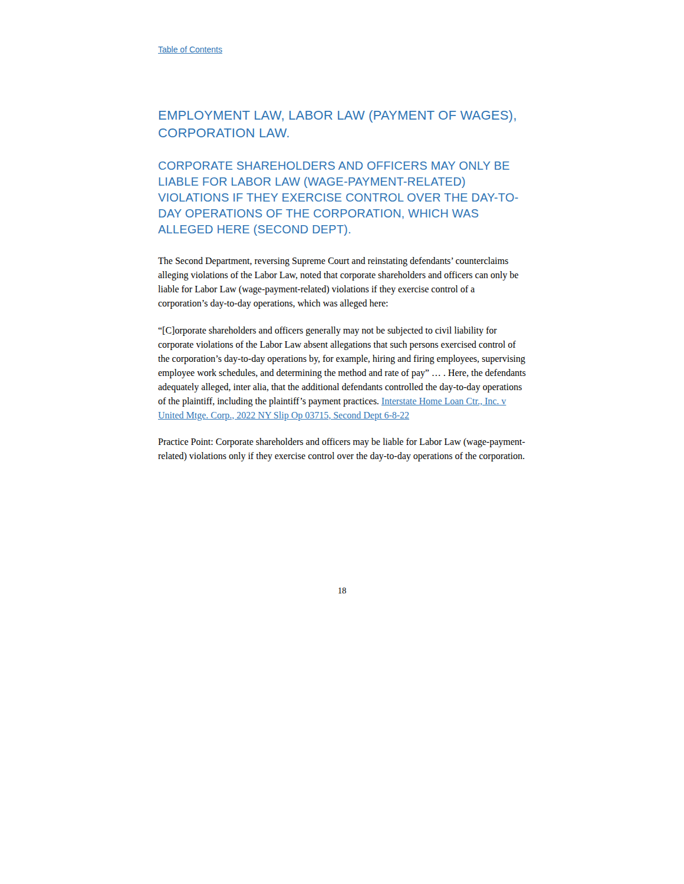Table of Contents
EMPLOYMENT LAW, LABOR LAW (PAYMENT OF WAGES), CORPORATION LAW.
CORPORATE SHAREHOLDERS AND OFFICERS MAY ONLY BE LIABLE FOR LABOR LAW (WAGE-PAYMENT-RELATED) VIOLATIONS IF THEY EXERCISE CONTROL OVER THE DAY-TO-DAY OPERATIONS OF THE CORPORATION, WHICH WAS ALLEGED HERE (SECOND DEPT).
The Second Department, reversing Supreme Court and reinstating defendants’ counterclaims alleging violations of the Labor Law, noted that corporate shareholders and officers can only be liable for Labor Law (wage-payment-related) violations if they exercise control of a corporation’s day-to-day operations, which was alleged here:
“[C]orporate shareholders and officers generally may not be subjected to civil liability for corporate violations of the Labor Law absent allegations that such persons exercised control of the corporation’s day-to-day operations by, for example, hiring and firing employees, supervising employee work schedules, and determining the method and rate of pay” … . Here, the defendants adequately alleged, inter alia, that the additional defendants controlled the day-to-day operations of the plaintiff, including the plaintiff’s payment practices. Interstate Home Loan Ctr., Inc. v United Mtge. Corp., 2022 NY Slip Op 03715, Second Dept 6-8-22
Practice Point: Corporate shareholders and officers may be liable for Labor Law (wage-payment-related) violations only if they exercise control over the day-to-day operations of the corporation.
18